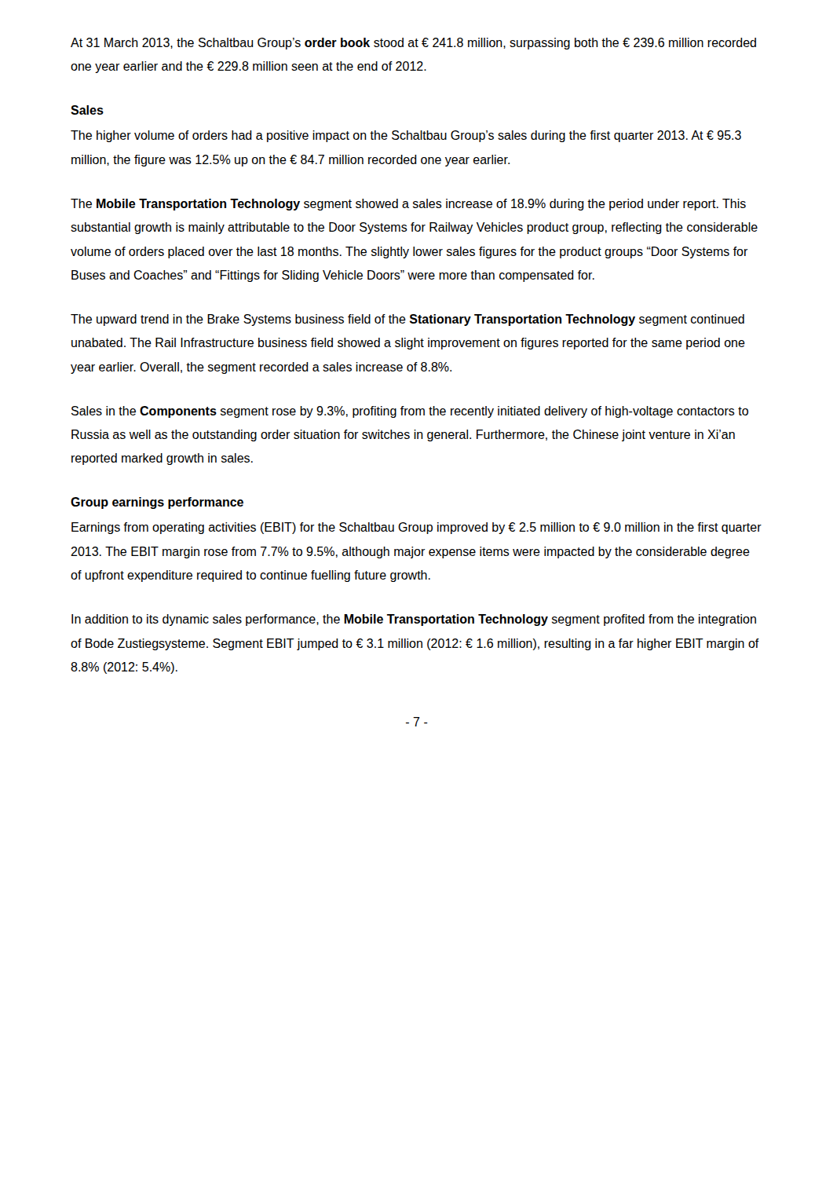At 31 March 2013, the Schaltbau Group’s order book stood at € 241.8 million, surpassing both the € 239.6 million recorded one year earlier and the € 229.8 million seen at the end of 2012.
Sales
The higher volume of orders had a positive impact on the Schaltbau Group’s sales during the first quarter 2013. At € 95.3 million, the figure was 12.5% up on the € 84.7 million recorded one year earlier.
The Mobile Transportation Technology segment showed a sales increase of 18.9% during the period under report. This substantial growth is mainly attributable to the Door Systems for Railway Vehicles product group, reflecting the considerable volume of orders placed over the last 18 months. The slightly lower sales figures for the product groups “Door Systems for Buses and Coaches” and “Fittings for Sliding Vehicle Doors” were more than compensated for.
The upward trend in the Brake Systems business field of the Stationary Transportation Technology segment continued unabated. The Rail Infrastructure business field showed a slight improvement on figures reported for the same period one year earlier. Overall, the segment recorded a sales increase of 8.8%.
Sales in the Components segment rose by 9.3%, profiting from the recently initiated delivery of high-voltage contactors to Russia as well as the outstanding order situation for switches in general. Furthermore, the Chinese joint venture in Xi’an reported marked growth in sales.
Group earnings performance
Earnings from operating activities (EBIT) for the Schaltbau Group improved by € 2.5 million to € 9.0 million in the first quarter 2013. The EBIT margin rose from 7.7% to 9.5%, although major expense items were impacted by the considerable degree of upfront expenditure required to continue fuelling future growth.
In addition to its dynamic sales performance, the Mobile Transportation Technology segment profited from the integration of Bode Zustiegsysteme. Segment EBIT jumped to € 3.1 million (2012: € 1.6 million), resulting in a far higher EBIT margin of 8.8% (2012: 5.4%).
- 7 -